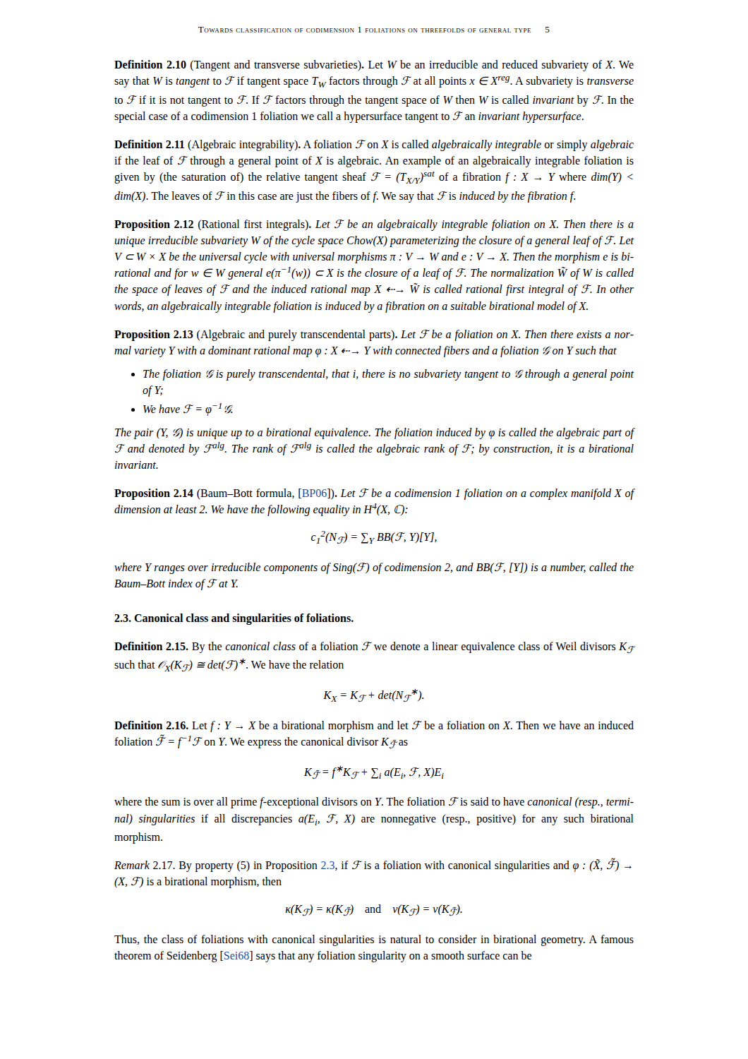Towards classification of codimension 1 foliations on threefolds of general type 5
Definition 2.10 (Tangent and transverse subvarieties). Let W be an irreducible and reduced subvariety of X. We say that W is tangent to ℱ if tangent space TW factors through ℱ at all points x ∈ Xreg. A subvariety is transverse to ℱ if it is not tangent to ℱ. If ℱ factors through the tangent space of W then W is called invariant by ℱ. In the special case of a codimension 1 foliation we call a hypersurface tangent to ℱ an invariant hypersurface.
Definition 2.11 (Algebraic integrability). A foliation ℱ on X is called algebraically integrable or simply algebraic if the leaf of ℱ through a general point of X is algebraic. An example of an algebraically integrable foliation is given by (the saturation of) the relative tangent sheaf ℱ = (TX/Y)sat of a fibration f : X → Y where dim(Y) < dim(X). The leaves of ℱ in this case are just the fibers of f. We say that ℱ is induced by the fibration f.
Proposition 2.12 (Rational first integrals). Let ℱ be an algebraically integrable foliation on X. Then there is a unique irreducible subvariety W of the cycle space Chow(X) parameterizing the closure of a general leaf of ℱ. Let V ⊂ W × X be the universal cycle with universal morphisms π : V → W and e : V → X. Then the morphism e is birational and for w ∈ W general e(π−1(w)) ⊂ X is the closure of a leaf of ℱ. The normalization W̃ of W is called the space of leaves of ℱ and the induced rational map X ⇠→ W̃ is called rational first integral of ℱ. In other words, an algebraically integrable foliation is induced by a fibration on a suitable birational model of X.
Proposition 2.13 (Algebraic and purely transcendental parts). Let ℱ be a foliation on X. Then there exists a normal variety Y with a dominant rational map φ : X ⇠→ Y with connected fibers and a foliation 𝒢 on Y such that
The foliation 𝒢 is purely transcendental, that i, there is no subvariety tangent to 𝒢 through a general point of Y;
We have ℱ = φ−1𝒢.
The pair (Y, 𝒢) is unique up to a birational equivalence. The foliation induced by φ is called the algebraic part of ℱ and denoted by ℱalg. The rank of ℱalg is called the algebraic rank of ℱ; by construction, it is a birational invariant.
Proposition 2.14 (Baum–Bott formula, [BP06]). Let ℱ be a codimension 1 foliation on a complex manifold X of dimension at least 2. We have the following equality in H4(X, ℂ):
c12(Nℱ) = ∑Y BB(ℱ, Y)[Y],
where Y ranges over irreducible components of Sing(ℱ) of codimension 2, and BB(ℱ, [Y]) is a number, called the Baum–Bott index of ℱ at Y.
2.3. Canonical class and singularities of foliations.
Definition 2.15. By the canonical class of a foliation ℱ we denote a linear equivalence class of Weil divisors Kℱ such that 𝒪X(Kℱ) ≅ det(ℱ)∗. We have the relation
KX = Kℱ + det(Nℱ∗).
Definition 2.16. Let f : Y → X be a birational morphism and let ℱ be a foliation on X. Then we have an induced foliation ℱ̃ = f−1ℱ on Y. We express the canonical divisor Kℱ̃ as
Kℱ̃ = f∗Kℱ + ∑i a(Ei, ℱ, X)Ei
where the sum is over all prime f-exceptional divisors on Y. The foliation ℱ is said to have canonical (resp., terminal) singularities if all discrepancies a(Ei, ℱ, X) are nonnegative (resp., positive) for any such birational morphism.
Remark 2.17. By property (5) in Proposition 2.3, if ℱ is a foliation with canonical singularities and φ : (X̃, ℱ̃) → (X, ℱ) is a birational morphism, then
κ(Kℱ) = κ(Kℱ̃) and ν(Kℱ) = ν(Kℱ̃).
Thus, the class of foliations with canonical singularities is natural to consider in birational geometry. A famous theorem of Seidenberg [Sei68] says that any foliation singularity on a smooth surface can be